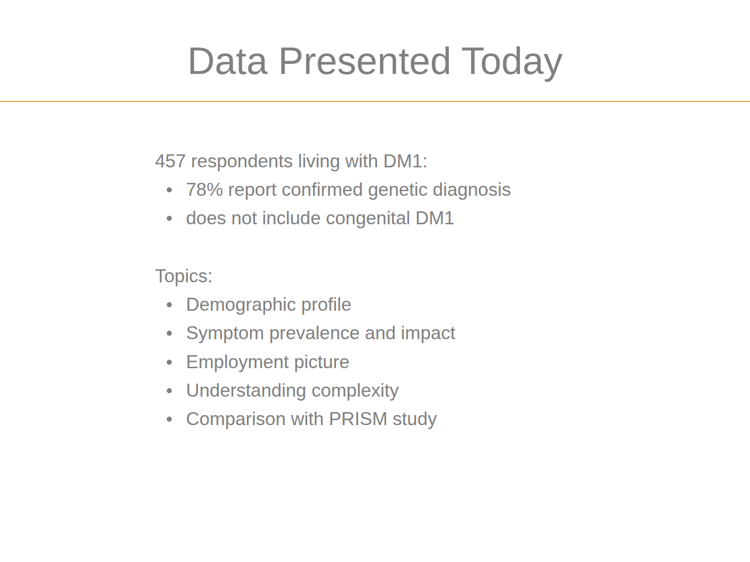Data Presented Today
457 respondents living with DM1:
78% report confirmed genetic diagnosis
does not include congenital DM1
Topics:
Demographic profile
Symptom prevalence and impact
Employment picture
Understanding complexity
Comparison with PRISM study